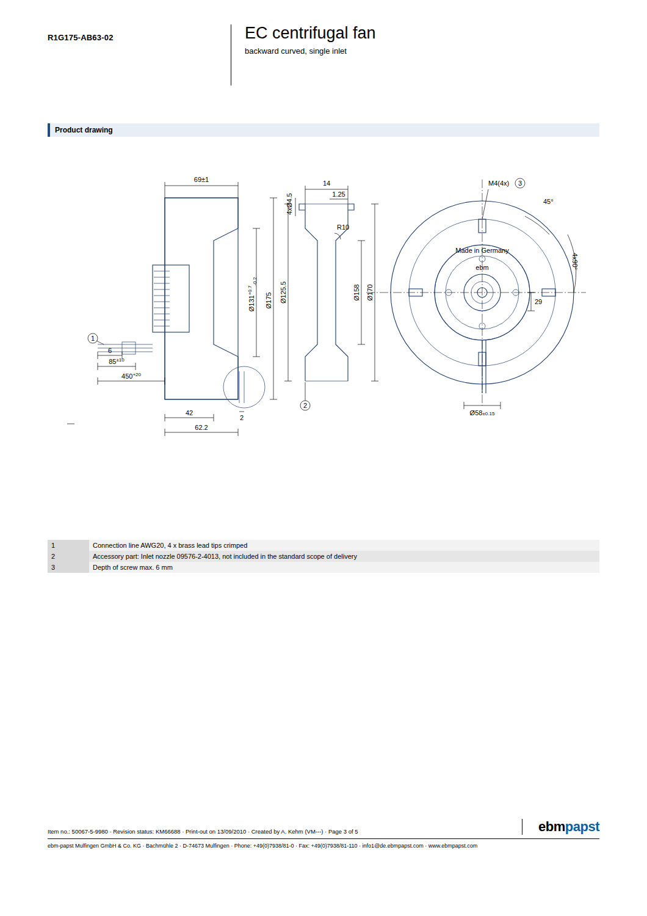R1G175-AB63-02
EC centrifugal fan
backward curved, single inlet
Product drawing
1 69±1 Ø131+0.7-0.2 Ø175 42 62.2 450+20 85±10 6 2 14 1.25 4xØ4.5 R10 Ø125.5 Ø158 Ø170 2 ebm Made in Germany M4(4x) 3 45° 4x90° 29 Ø58±0.15
| 1 | Connection line AWG20, 4 x brass lead tips crimped |
| 2 | Accessory part: Inlet nozzle 09576-2-4013, not included in the standard scope of delivery |
| 3 | Depth of screw max. 6 mm |
Item no.: 50067-5-9980 · Revision status: KM66688 · Print-out on 13/09/2010 · Created by A. Kehm (VM---) · Page 3 of 5
ebm papst
ebm-papst Mulfingen GmbH & Co. KG · Bachmühle 2 · D-74673 Mulfingen · Phone: +49(0)7938/81-0 · Fax: +49(0)7938/81-110 · info1@de.ebmpapst.com · www.ebmpapst.com